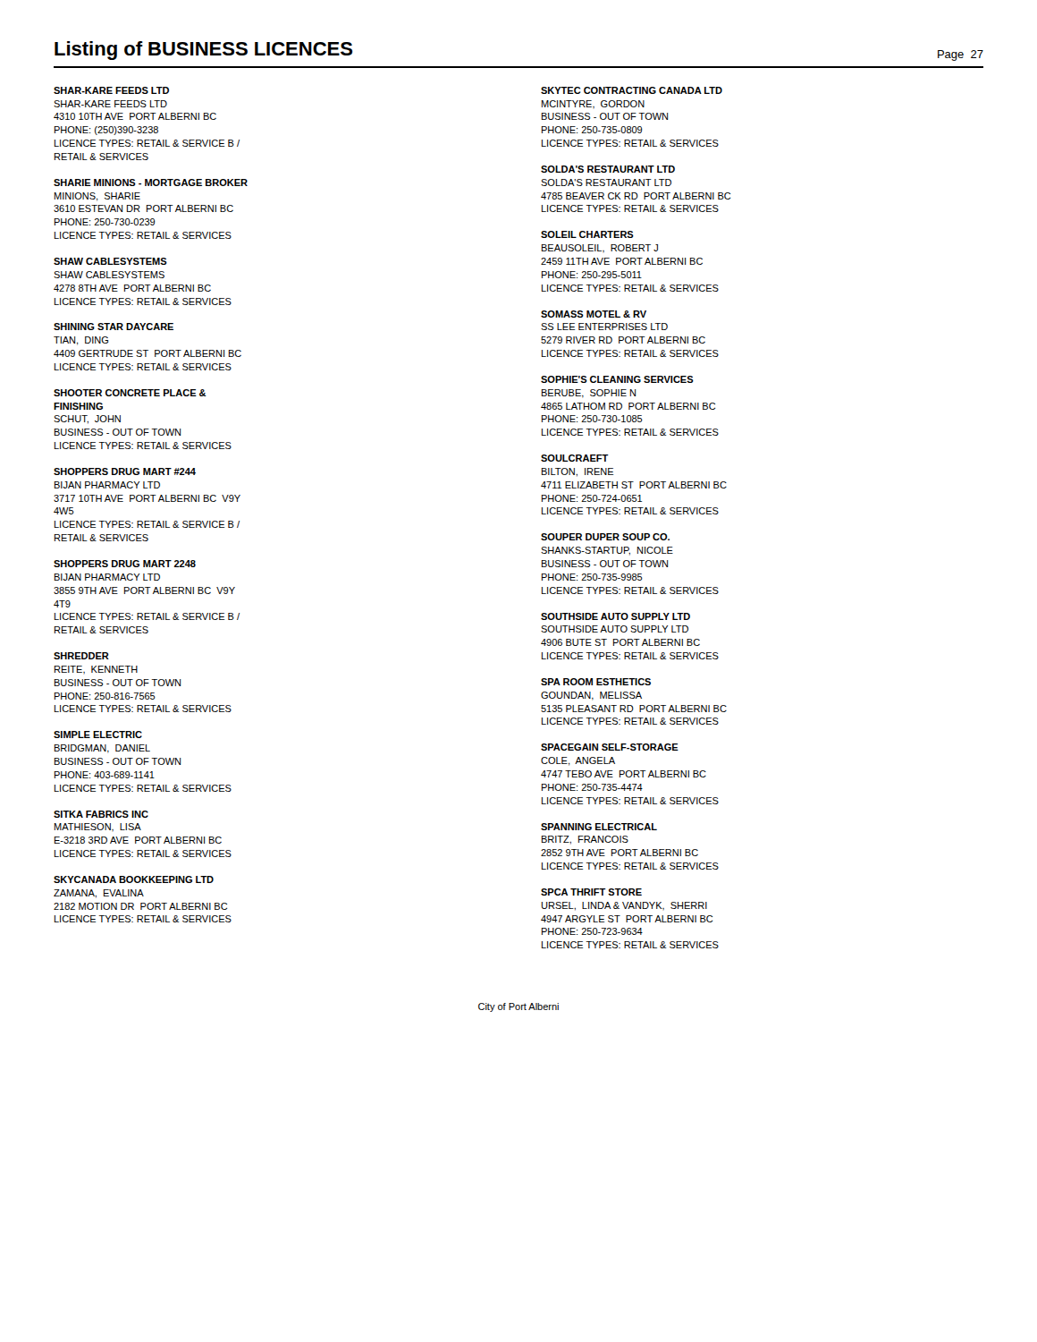Listing of BUSINESS LICENCES
Page 27
SHAR-KARE FEEDS LTD
SHAR-KARE FEEDS LTD
4310 10TH AVE PORT ALBERNI BC
PHONE: (250)390-3238
LICENCE TYPES: RETAIL & SERVICE B /
RETAIL & SERVICES
SHARIE MINIONS - MORTGAGE BROKER
MINIONS, SHARIE
3610 ESTEVAN DR PORT ALBERNI BC
PHONE: 250-730-0239
LICENCE TYPES: RETAIL & SERVICES
SHAW CABLESYSTEMS
SHAW CABLESYSTEMS
4278 8TH AVE PORT ALBERNI BC
LICENCE TYPES: RETAIL & SERVICES
SHINING STAR DAYCARE
TIAN, DING
4409 GERTRUDE ST PORT ALBERNI BC
LICENCE TYPES: RETAIL & SERVICES
SHOOTER CONCRETE PLACE &
FINISHING
SCHUT, JOHN
BUSINESS - OUT OF TOWN
LICENCE TYPES: RETAIL & SERVICES
SHOPPERS DRUG MART #244
BIJAN PHARMACY LTD
3717 10TH AVE PORT ALBERNI BC V9Y
4W5
LICENCE TYPES: RETAIL & SERVICE B /
RETAIL & SERVICES
SHOPPERS DRUG MART 2248
BIJAN PHARMACY LTD
3855 9TH AVE PORT ALBERNI BC V9Y
4T9
LICENCE TYPES: RETAIL & SERVICE B /
RETAIL & SERVICES
SHREDDER
REITE, KENNETH
BUSINESS - OUT OF TOWN
PHONE: 250-816-7565
LICENCE TYPES: RETAIL & SERVICES
SIMPLE ELECTRIC
BRIDGMAN, DANIEL
BUSINESS - OUT OF TOWN
PHONE: 403-689-1141
LICENCE TYPES: RETAIL & SERVICES
SITKA FABRICS INC
MATHIESON, LISA
E-3218 3RD AVE PORT ALBERNI BC
LICENCE TYPES: RETAIL & SERVICES
SKYCANADA BOOKKEEPING LTD
ZAMANA, EVALINA
2182 MOTION DR PORT ALBERNI BC
LICENCE TYPES: RETAIL & SERVICES
SKYTEC CONTRACTING CANADA LTD
MCINTYRE, GORDON
BUSINESS - OUT OF TOWN
PHONE: 250-735-0809
LICENCE TYPES: RETAIL & SERVICES
SOLDA'S RESTAURANT LTD
SOLDA'S RESTAURANT LTD
4785 BEAVER CK RD PORT ALBERNI BC
LICENCE TYPES: RETAIL & SERVICES
SOLEIL CHARTERS
BEAUSOLEIL, ROBERT J
2459 11TH AVE PORT ALBERNI BC
PHONE: 250-295-5011
LICENCE TYPES: RETAIL & SERVICES
SOMASS MOTEL & RV
SS LEE ENTERPRISES LTD
5279 RIVER RD PORT ALBERNI BC
LICENCE TYPES: RETAIL & SERVICES
SOPHIE'S CLEANING SERVICES
BERUBE, SOPHIE N
4865 LATHOM RD PORT ALBERNI BC
PHONE: 250-730-1085
LICENCE TYPES: RETAIL & SERVICES
SOULCRAEFT
BILTON, IRENE
4711 ELIZABETH ST PORT ALBERNI BC
PHONE: 250-724-0651
LICENCE TYPES: RETAIL & SERVICES
SOUPER DUPER SOUP CO.
SHANKS-STARTUP, NICOLE
BUSINESS - OUT OF TOWN
PHONE: 250-735-9985
LICENCE TYPES: RETAIL & SERVICES
SOUTHSIDE AUTO SUPPLY LTD
SOUTHSIDE AUTO SUPPLY LTD
4906 BUTE ST PORT ALBERNI BC
LICENCE TYPES: RETAIL & SERVICES
SPA ROOM ESTHETICS
GOUNDAN, MELISSA
5135 PLEASANT RD PORT ALBERNI BC
LICENCE TYPES: RETAIL & SERVICES
SPACEGAIN SELF-STORAGE
COLE, ANGELA
4747 TEBO AVE PORT ALBERNI BC
PHONE: 250-735-4474
LICENCE TYPES: RETAIL & SERVICES
SPANNING ELECTRICAL
BRITZ, FRANCOIS
2852 9TH AVE PORT ALBERNI BC
LICENCE TYPES: RETAIL & SERVICES
SPCA THRIFT STORE
URSEL, LINDA & VANDYK, SHERRI
4947 ARGYLE ST PORT ALBERNI BC
PHONE: 250-723-9634
LICENCE TYPES: RETAIL & SERVICES
City of Port Alberni